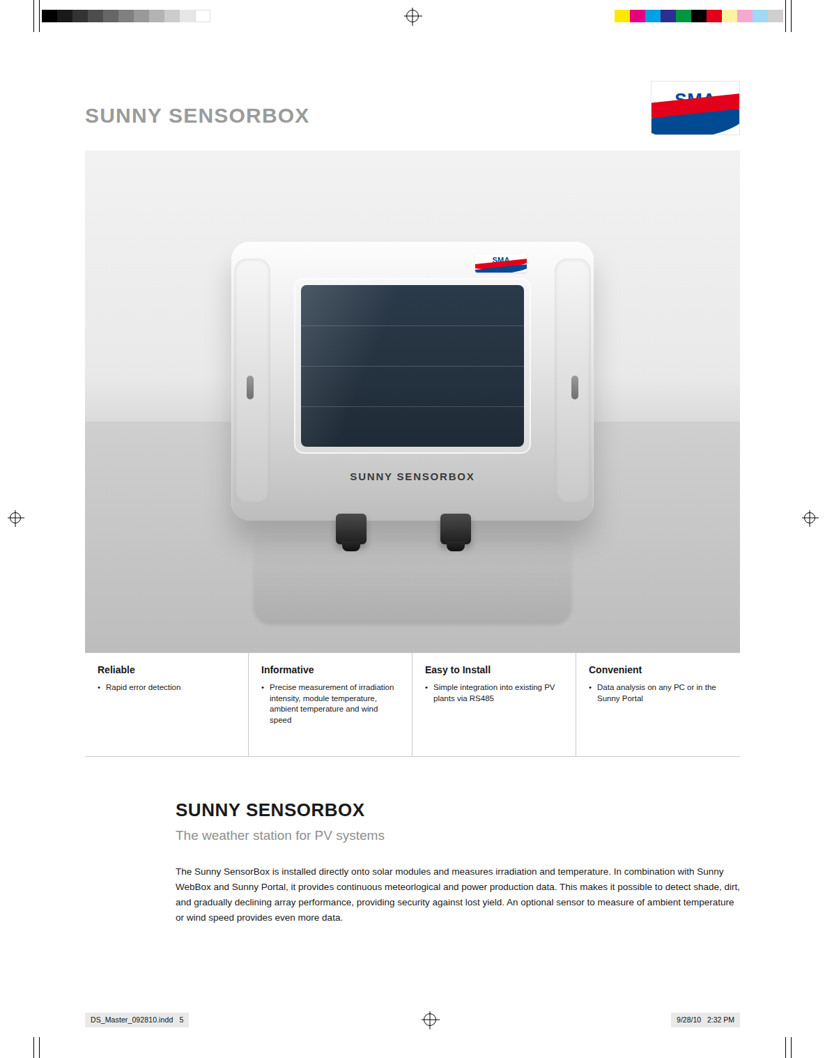Sunny SensorBox
SMA
SMA
Sunny SensorBox
Reliable
Rapid error detection
Informative
Precise measurement of irradiation intensity, module temperature, ambient temperature and wind speed
Easy to Install
Simple integration into existing PV plants via RS485
Convenient
Data analysis on any PC or in the Sunny Portal
Sunny SensorBox
The weather station for PV systems
The Sunny SensorBox is installed directly onto solar modules and measures irradiation and temperature. In combination with Sunny WebBox and Sunny Portal, it provides continuous meteorlogical and power production data. This makes it possible to detect shade, dirt, and gradually declining array performance, providing security against lost yield. An optional sensor to measure of ambient temperature or wind speed provides even more data.
DS_Master_092810.indd 5 9/28/10 2:32 PM